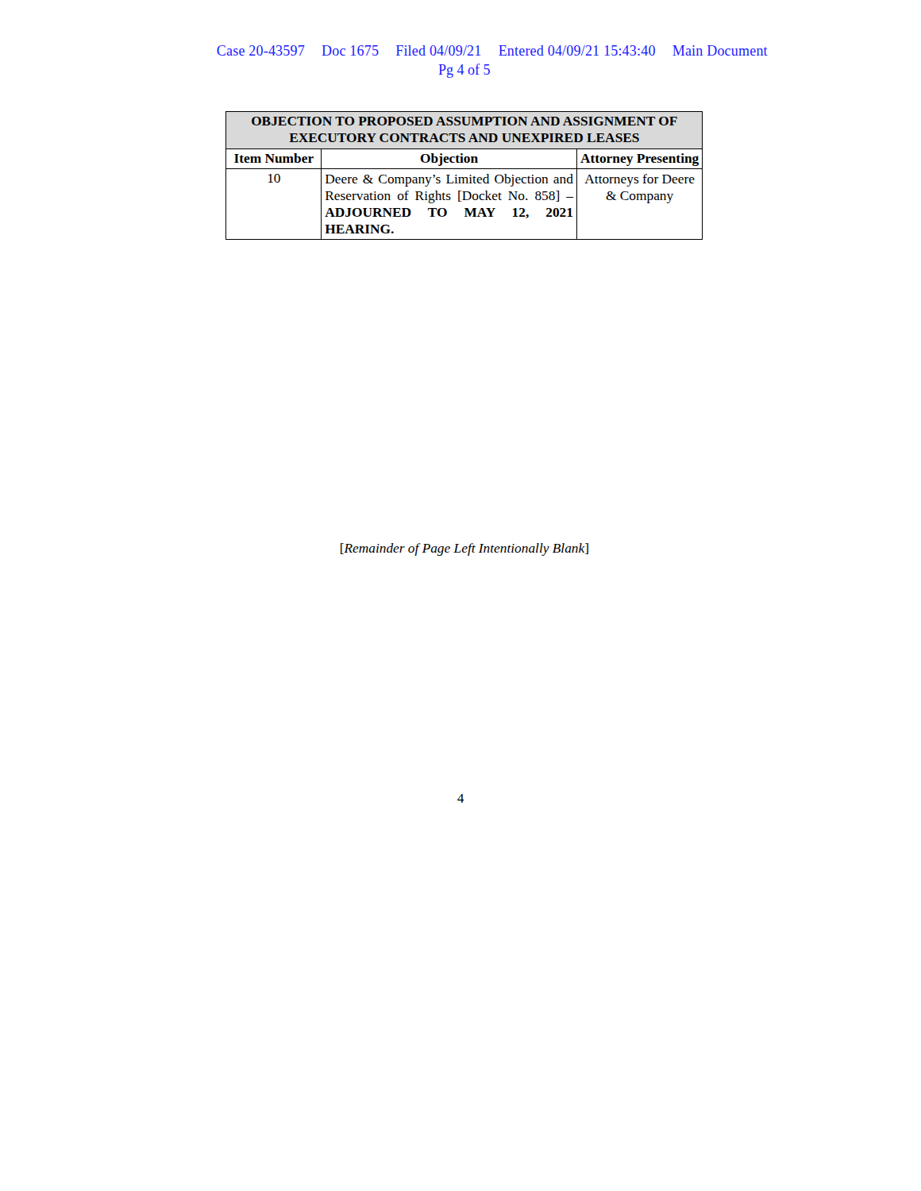Case 20-43597 Doc 1675 Filed 04/09/21 Entered 04/09/21 15:43:40 Main Document
Pg 4 of 5
| OBJECTION TO PROPOSED ASSUMPTION AND ASSIGNMENT OF EXECUTORY CONTRACTS AND UNEXPIRED LEASES |
| Item Number | Objection | Attorney Presenting |
| 10 | Deere & Company’s Limited Objection and Reservation of Rights [Docket No. 858] – ADJOURNED TO MAY 12, 2021 HEARING. | Attorneys for Deere & Company |
[Remainder of Page Left Intentionally Blank]
4